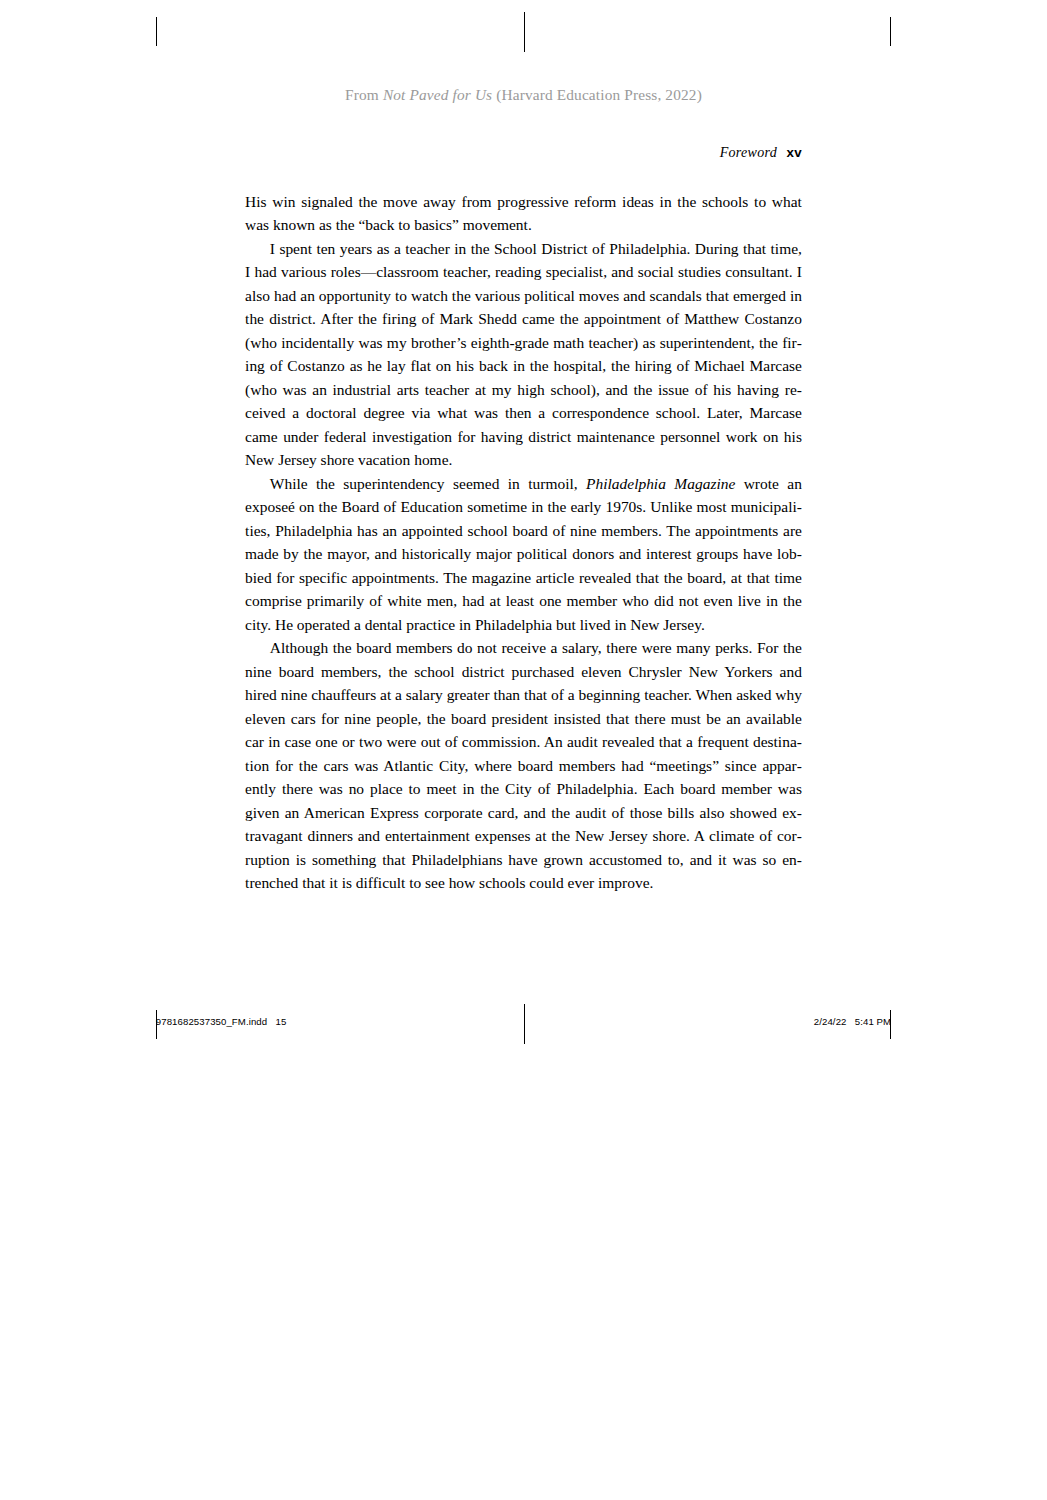From Not Paved for Us (Harvard Education Press, 2022)
Foreword xv
His win signaled the move away from progressive reform ideas in the schools to what was known as the “back to basics” movement.
I spent ten years as a teacher in the School District of Philadelphia. During that time, I had various roles—classroom teacher, reading specialist, and social studies consultant. I also had an opportunity to watch the various political moves and scandals that emerged in the district. After the firing of Mark Shedd came the appointment of Matthew Costanzo (who incidentally was my brother’s eighth-grade math teacher) as superintendent, the firing of Costanzo as he lay flat on his back in the hospital, the hiring of Michael Marcase (who was an industrial arts teacher at my high school), and the issue of his having received a doctoral degree via what was then a correspondence school. Later, Marcase came under federal investigation for having district maintenance personnel work on his New Jersey shore vacation home.
While the superintendency seemed in turmoil, Philadelphia Magazine wrote an exposeé on the Board of Education sometime in the early 1970s. Unlike most municipalities, Philadelphia has an appointed school board of nine members. The appointments are made by the mayor, and historically major political donors and interest groups have lobbied for specific appointments. The magazine article revealed that the board, at that time comprise primarily of white men, had at least one member who did not even live in the city. He operated a dental practice in Philadelphia but lived in New Jersey.
Although the board members do not receive a salary, there were many perks. For the nine board members, the school district purchased eleven Chrysler New Yorkers and hired nine chauffeurs at a salary greater than that of a beginning teacher. When asked why eleven cars for nine people, the board president insisted that there must be an available car in case one or two were out of commission. An audit revealed that a frequent destination for the cars was Atlantic City, where board members had “meetings” since apparently there was no place to meet in the City of Philadelphia. Each board member was given an American Express corporate card, and the audit of those bills also showed extravagant dinners and entertainment expenses at the New Jersey shore. A climate of corruption is something that Philadelphians have grown accustomed to, and it was so entrenched that it is difficult to see how schools could ever improve.
9781682537350_FM.indd 15 2/24/22 5:41 PM